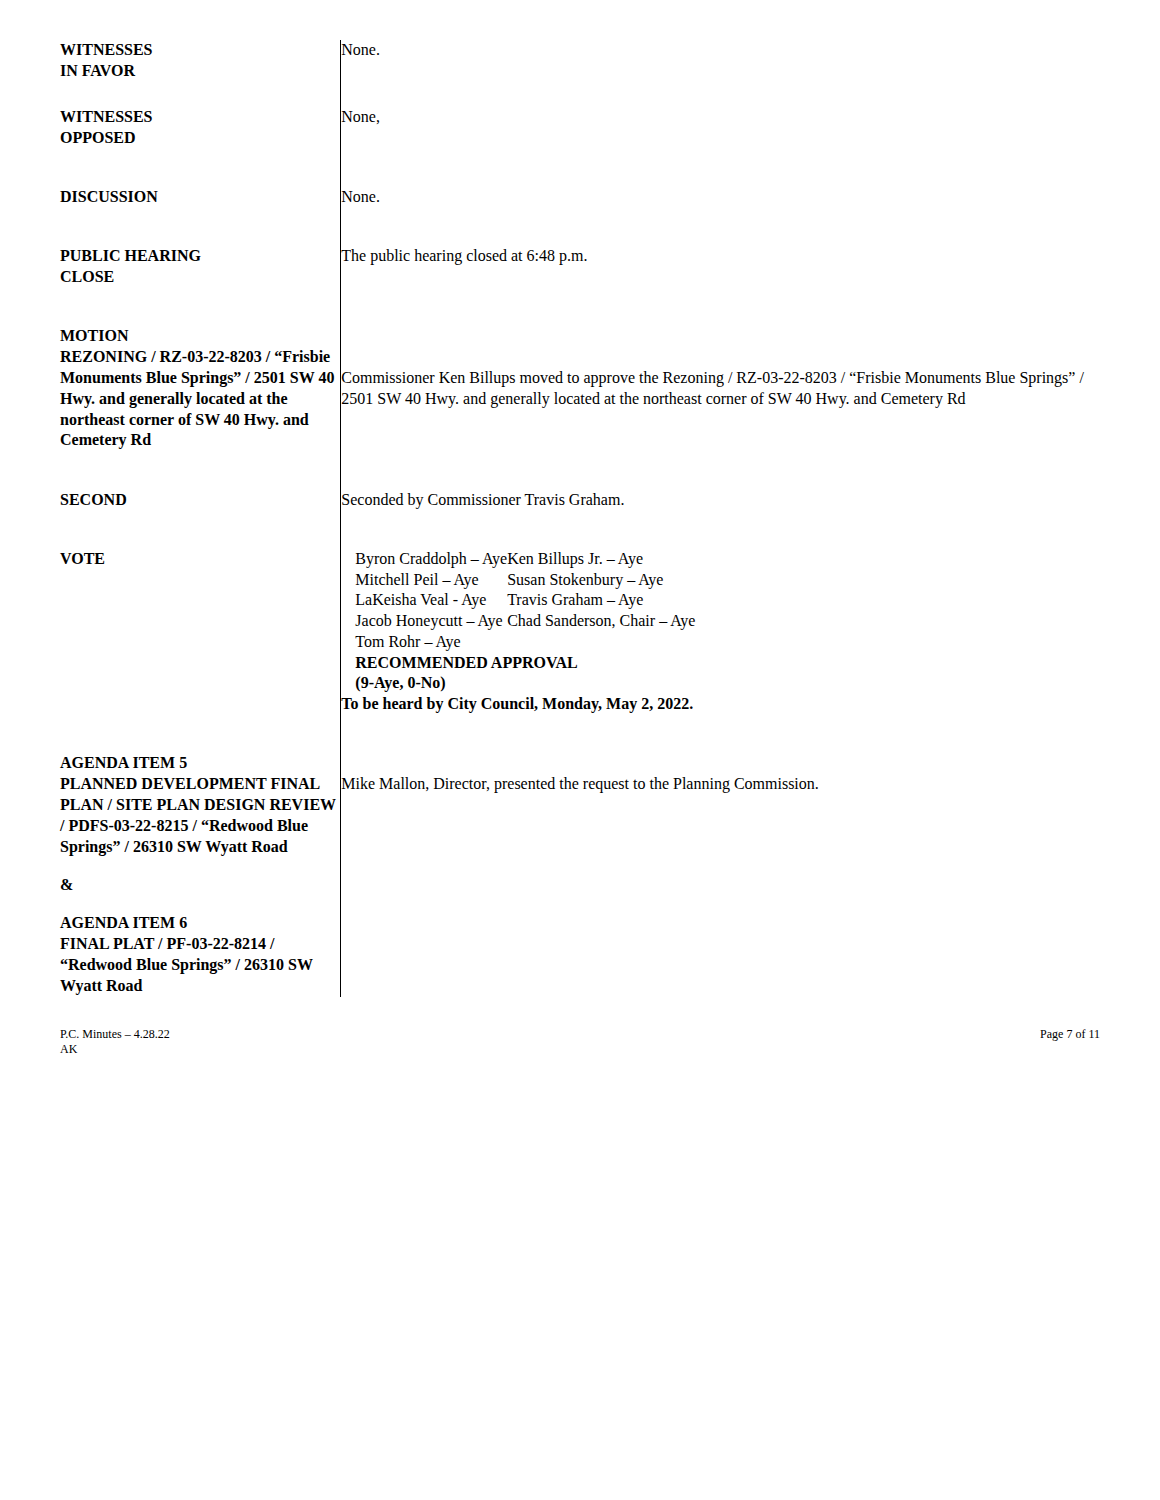| WITNESSES IN FAVOR | None. |
| WITNESSES OPPOSED | None, |
| DISCUSSION | None. |
| PUBLIC HEARING CLOSE | The public hearing closed at 6:48 p.m. |
| MOTION REZONING / RZ-03-22-8203 / “Frisbie Monuments Blue Springs” / 2501 SW 40 Hwy. and generally located at the northeast corner of SW 40 Hwy. and Cemetery Rd | Commissioner Ken Billups moved to approve the Rezoning / RZ-03-22-8203 / “Frisbie Monuments Blue Springs” / 2501 SW 40 Hwy. and generally located at the northeast corner of SW 40 Hwy. and Cemetery Rd |
| SECOND | Seconded by Commissioner Travis Graham. |
| VOTE | / Byron Craddolph – Aye / Ken Billups Jr. – Aye / / Mitchell Peil – Aye / Susan Stokenbury – Aye / / LaKeisha Veal - Aye / Travis Graham – Aye / / Jacob Honeycutt – Aye / Chad Sanderson, Chair – Aye / / Tom Rohr – Aye / / RECOMMENDED APPROVAL (9-Aye, 0-No) To be heard by City Council, Monday, May 2, 2022. |
| AGENDA ITEM 5 PLANNED DEVELOPMENT FINAL PLAN / SITE PLAN DESIGN REVIEW / PDFS-03-22-8215 / “Redwood Blue Springs” / 26310 SW Wyatt Road | Mike Mallon, Director, presented the request to the Planning Commission. |
| & | |
| AGENDA ITEM 6 FINAL PLAT / PF-03-22-8214 / “Redwood Blue Springs” / 26310 SW Wyatt Road | |
P.C. Minutes – 4.28.22
AK
Page 7 of 11